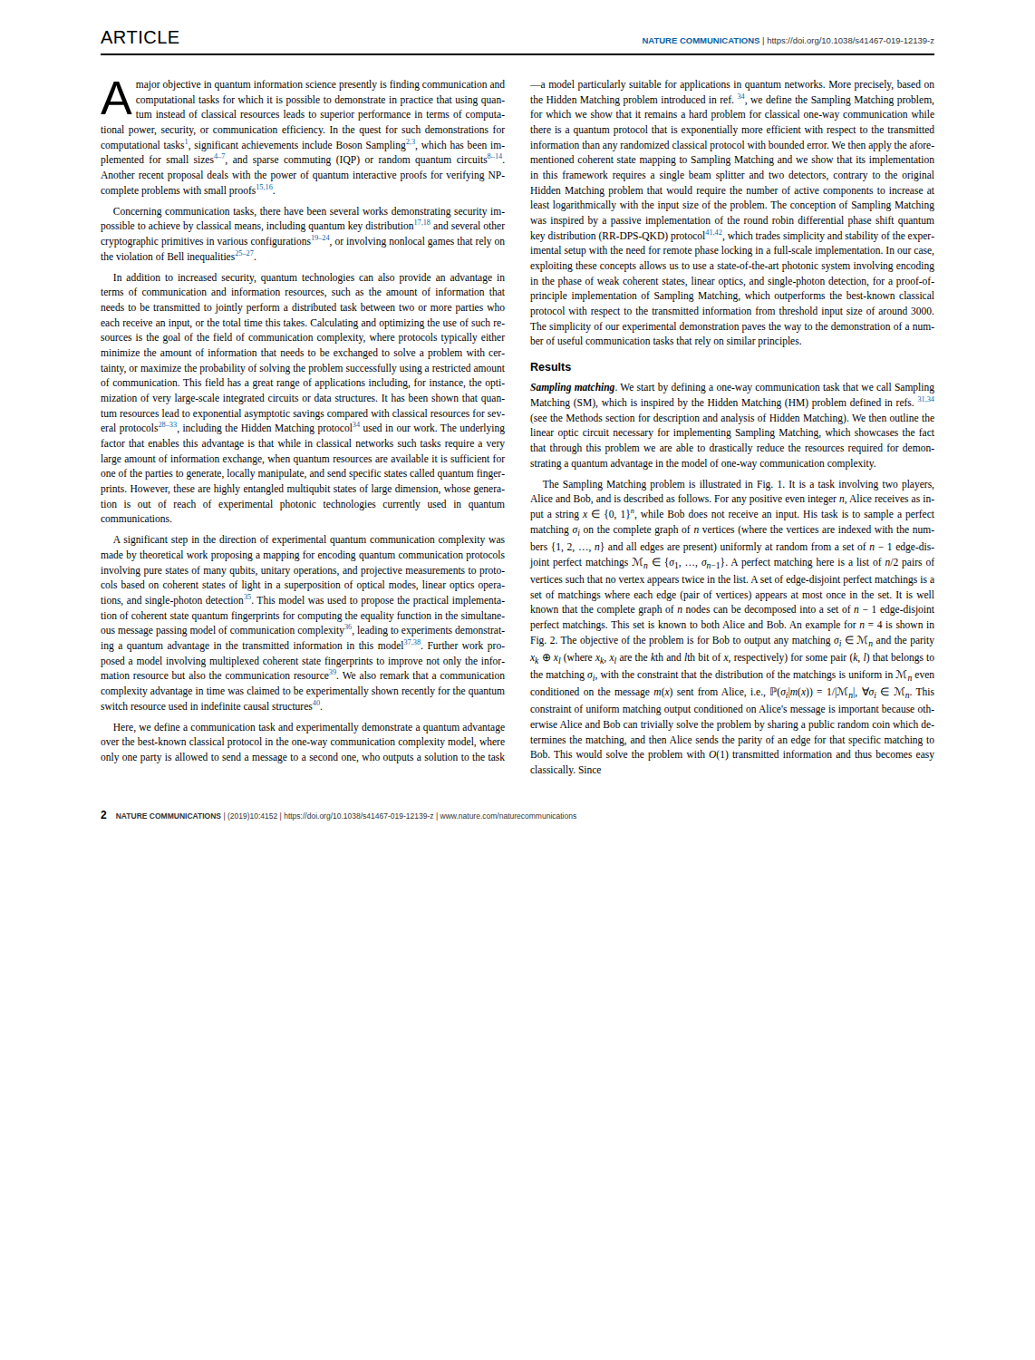ARTICLE
NATURE COMMUNICATIONS | https://doi.org/10.1038/s41467-019-12139-z
A major objective in quantum information science presently is finding communication and computational tasks for which it is possible to demonstrate in practice that using quantum instead of classical resources leads to superior performance in terms of computational power, security, or communication efficiency. In the quest for such demonstrations for computational tasks1, significant achievements include Boson Sampling2,3, which has been implemented for small sizes4–7, and sparse commuting (IQP) or random quantum circuits8–14. Another recent proposal deals with the power of quantum interactive proofs for verifying NP-complete problems with small proofs15,16.
Concerning communication tasks, there have been several works demonstrating security impossible to achieve by classical means, including quantum key distribution17,18 and several other cryptographic primitives in various configurations19–24, or involving nonlocal games that rely on the violation of Bell inequalities25–27.
In addition to increased security, quantum technologies can also provide an advantage in terms of communication and information resources, such as the amount of information that needs to be transmitted to jointly perform a distributed task between two or more parties who each receive an input, or the total time this takes. Calculating and optimizing the use of such resources is the goal of the field of communication complexity, where protocols typically either minimize the amount of information that needs to be exchanged to solve a problem with certainty, or maximize the probability of solving the problem successfully using a restricted amount of communication. This field has a great range of applications including, for instance, the optimization of very large-scale integrated circuits or data structures. It has been shown that quantum resources lead to exponential asymptotic savings compared with classical resources for several protocols28–33, including the Hidden Matching protocol34 used in our work. The underlying factor that enables this advantage is that while in classical networks such tasks require a very large amount of information exchange, when quantum resources are available it is sufficient for one of the parties to generate, locally manipulate, and send specific states called quantum fingerprints. However, these are highly entangled multiqubit states of large dimension, whose generation is out of reach of experimental photonic technologies currently used in quantum communications.
A significant step in the direction of experimental quantum communication complexity was made by theoretical work proposing a mapping for encoding quantum communication protocols involving pure states of many qubits, unitary operations, and projective measurements to protocols based on coherent states of light in a superposition of optical modes, linear optics operations, and single-photon detection35. This model was used to propose the practical implementation of coherent state quantum fingerprints for computing the equality function in the simultaneous message passing model of communication complexity36, leading to experiments demonstrating a quantum advantage in the transmitted information in this model37,38. Further work proposed a model involving multiplexed coherent state fingerprints to improve not only the information resource but also the communication resource39. We also remark that a communication complexity advantage in time was claimed to be experimentally shown recently for the quantum switch resource used in indefinite causal structures40.
Here, we define a communication task and experimentally demonstrate a quantum advantage over the best-known classical protocol in the one-way communication complexity model, where only one party is allowed to send a message to a second one, who outputs a solution to the task—a model particularly suitable for applications in quantum networks. More precisely, based on the Hidden Matching problem introduced in ref. 34, we define the Sampling Matching problem, for which we show that it remains a hard problem for classical one-way communication while there is a quantum protocol that is exponentially more efficient with respect to the transmitted information than any randomized classical protocol with bounded error. We then apply the aforementioned coherent state mapping to Sampling Matching and we show that its implementation in this framework requires a single beam splitter and two detectors, contrary to the original Hidden Matching problem that would require the number of active components to increase at least logarithmically with the input size of the problem. The conception of Sampling Matching was inspired by a passive implementation of the round robin differential phase shift quantum key distribution (RR-DPS-QKD) protocol41,42, which trades simplicity and stability of the experimental setup with the need for remote phase locking in a full-scale implementation. In our case, exploiting these concepts allows us to use a state-of-the-art photonic system involving encoding in the phase of weak coherent states, linear optics, and single-photon detection, for a proof-of-principle implementation of Sampling Matching, which outperforms the best-known classical protocol with respect to the transmitted information from threshold input size of around 3000. The simplicity of our experimental demonstration paves the way to the demonstration of a number of useful communication tasks that rely on similar principles.
Results
Sampling matching. We start by defining a one-way communication task that we call Sampling Matching (SM), which is inspired by the Hidden Matching (HM) problem defined in refs. 31,34 (see the Methods section for description and analysis of Hidden Matching). We then outline the linear optic circuit necessary for implementing Sampling Matching, which showcases the fact that through this problem we are able to drastically reduce the resources required for demonstrating a quantum advantage in the model of one-way communication complexity.
The Sampling Matching problem is illustrated in Fig. 1. It is a task involving two players, Alice and Bob, and is described as follows. For any positive even integer n, Alice receives as input a string x ∈ {0, 1}n, while Bob does not receive an input. His task is to sample a perfect matching σi on the complete graph of n vertices (where the vertices are indexed with the numbers {1, 2, …, n} and all edges are present) uniformly at random from a set of n − 1 edge-disjoint perfect matchings ℳn ∈ {σ1, …, σn−1}. A perfect matching here is a list of n/2 pairs of vertices such that no vertex appears twice in the list. A set of edge-disjoint perfect matchings is a set of matchings where each edge (pair of vertices) appears at most once in the set. It is well known that the complete graph of n nodes can be decomposed into a set of n − 1 edge-disjoint perfect matchings. This set is known to both Alice and Bob. An example for n = 4 is shown in Fig. 2. The objective of the problem is for Bob to output any matching σi ∈ ℳn and the parity xk ⊕ xl (where xk, xl are the kth and lth bit of x, respectively) for some pair (k, l) that belongs to the matching σi, with the constraint that the distribution of the matchings is uniform in ℳn even conditioned on the message m(x) sent from Alice, i.e., ℙ(σi|m(x)) = 1/|ℳn|, ∀σi ∈ ℳn. This constraint of uniform matching output conditioned on Alice's message is important because otherwise Alice and Bob can trivially solve the problem by sharing a public random coin which determines the matching, and then Alice sends the parity of an edge for that specific matching to Bob. This would solve the problem with O(1) transmitted information and thus becomes easy classically. Since
2 NATURE COMMUNICATIONS | (2019)10:4152 | https://doi.org/10.1038/s41467-019-12139-z | www.nature.com/naturecommunications